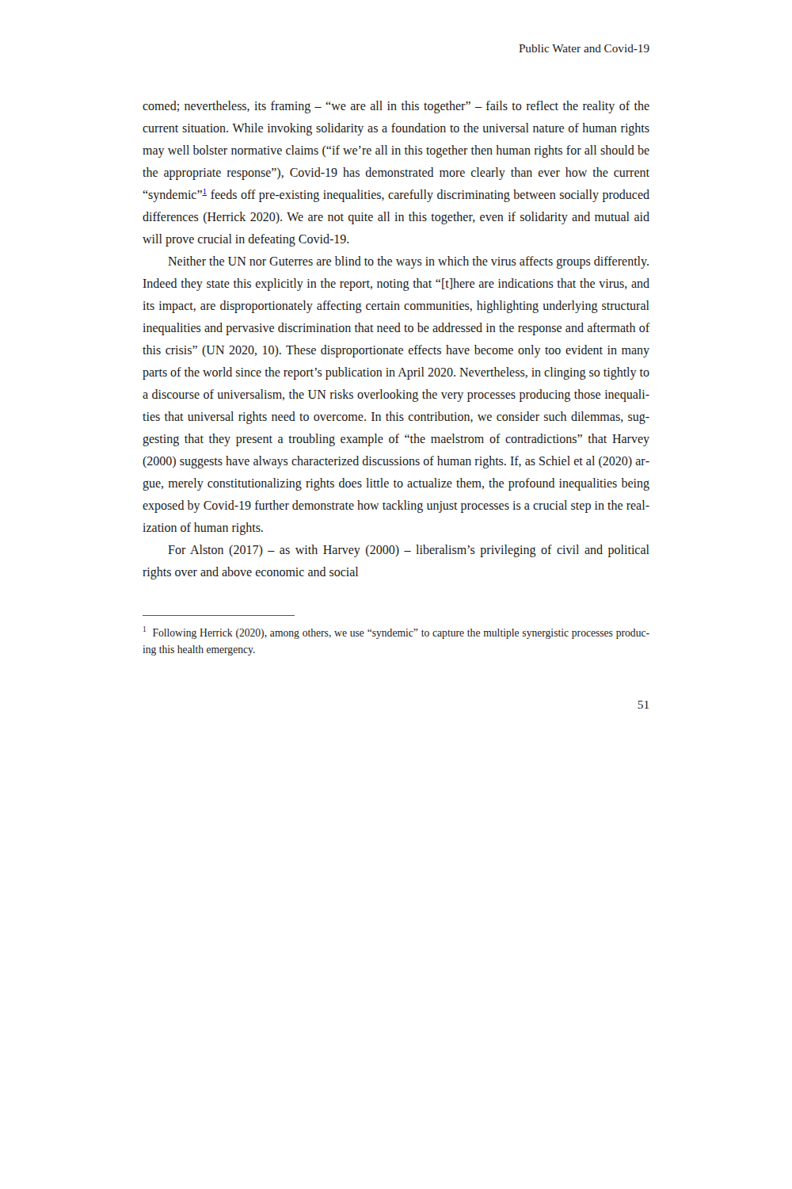Public Water and Covid-19
comed; nevertheless, its framing – “we are all in this together” – fails to reflect the reality of the current situation. While invoking solidarity as a foundation to the universal nature of human rights may well bolster normative claims (“if we’re all in this together then human rights for all should be the appropriate response”), Covid-19 has demonstrated more clearly than ever how the current “syndemic”1 feeds off pre-existing inequalities, carefully discriminating between socially produced differences (Herrick 2020). We are not quite all in this together, even if solidarity and mutual aid will prove crucial in defeating Covid-19.
Neither the UN nor Guterres are blind to the ways in which the virus affects groups differently. Indeed they state this explicitly in the report, noting that “[t]here are indications that the virus, and its impact, are disproportionately affecting certain communities, highlighting underlying structural inequalities and pervasive discrimination that need to be addressed in the response and aftermath of this crisis” (UN 2020, 10). These disproportionate effects have become only too evident in many parts of the world since the report’s publication in April 2020. Nevertheless, in clinging so tightly to a discourse of universalism, the UN risks overlooking the very processes producing those inequalities that universal rights need to overcome. In this contribution, we consider such dilemmas, suggesting that they present a troubling example of “the maelstrom of contradictions” that Harvey (2000) suggests have always characterized discussions of human rights. If, as Schiel et al (2020) argue, merely constitutionalizing rights does little to actualize them, the profound inequalities being exposed by Covid-19 further demonstrate how tackling unjust processes is a crucial step in the realization of human rights.
For Alston (2017) – as with Harvey (2000) – liberalism’s privileging of civil and political rights over and above economic and social
1 Following Herrick (2020), among others, we use “syndemic” to capture the multiple synergistic processes producing this health emergency.
51